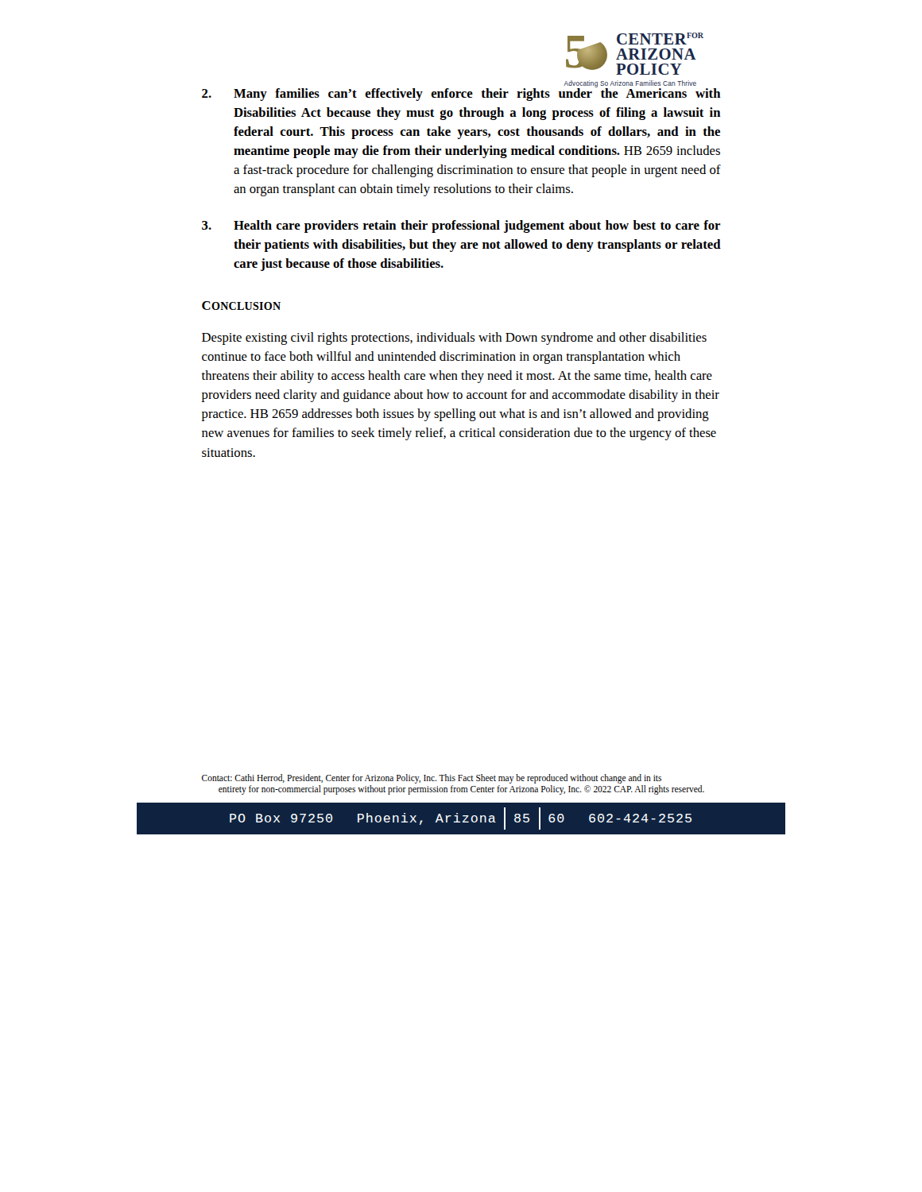5
Centerfor
Arizona
Policy
Advocating So Arizona Families Can Thrive
2. Many families can’t effectively enforce their rights under the Americans with Disabilities Act because they must go through a long process of filing a lawsuit in federal court. This process can take years, cost thousands of dollars, and in the meantime people may die from their underlying medical conditions. HB 2659 includes a fast-track procedure for challenging discrimination to ensure that people in urgent need of an organ transplant can obtain timely resolutions to their claims.
3. Health care providers retain their professional judgement about how best to care for their patients with disabilities, but they are not allowed to deny transplants or related care just because of those disabilities.
CONCLUSION
Despite existing civil rights protections, individuals with Down syndrome and other disabilities continue to face both willful and unintended discrimination in organ transplantation which threatens their ability to access health care when they need it most. At the same time, health care providers need clarity and guidance about how to account for and accommodate disability in their practice. HB 2659 addresses both issues by spelling out what is and isn’t allowed and providing new avenues for families to seek timely relief, a critical consideration due to the urgency of these situations.
Contact: Cathi Herrod, President, Center for Arizona Policy, Inc. This Fact Sheet may be reproduced without change and in its entirety for non-commercial purposes without prior permission from Center for Arizona Policy, Inc. © 2022 CAP. All rights reserved.
PO Box 97250 Phoenix, Arizona 85 60 602-424-2525